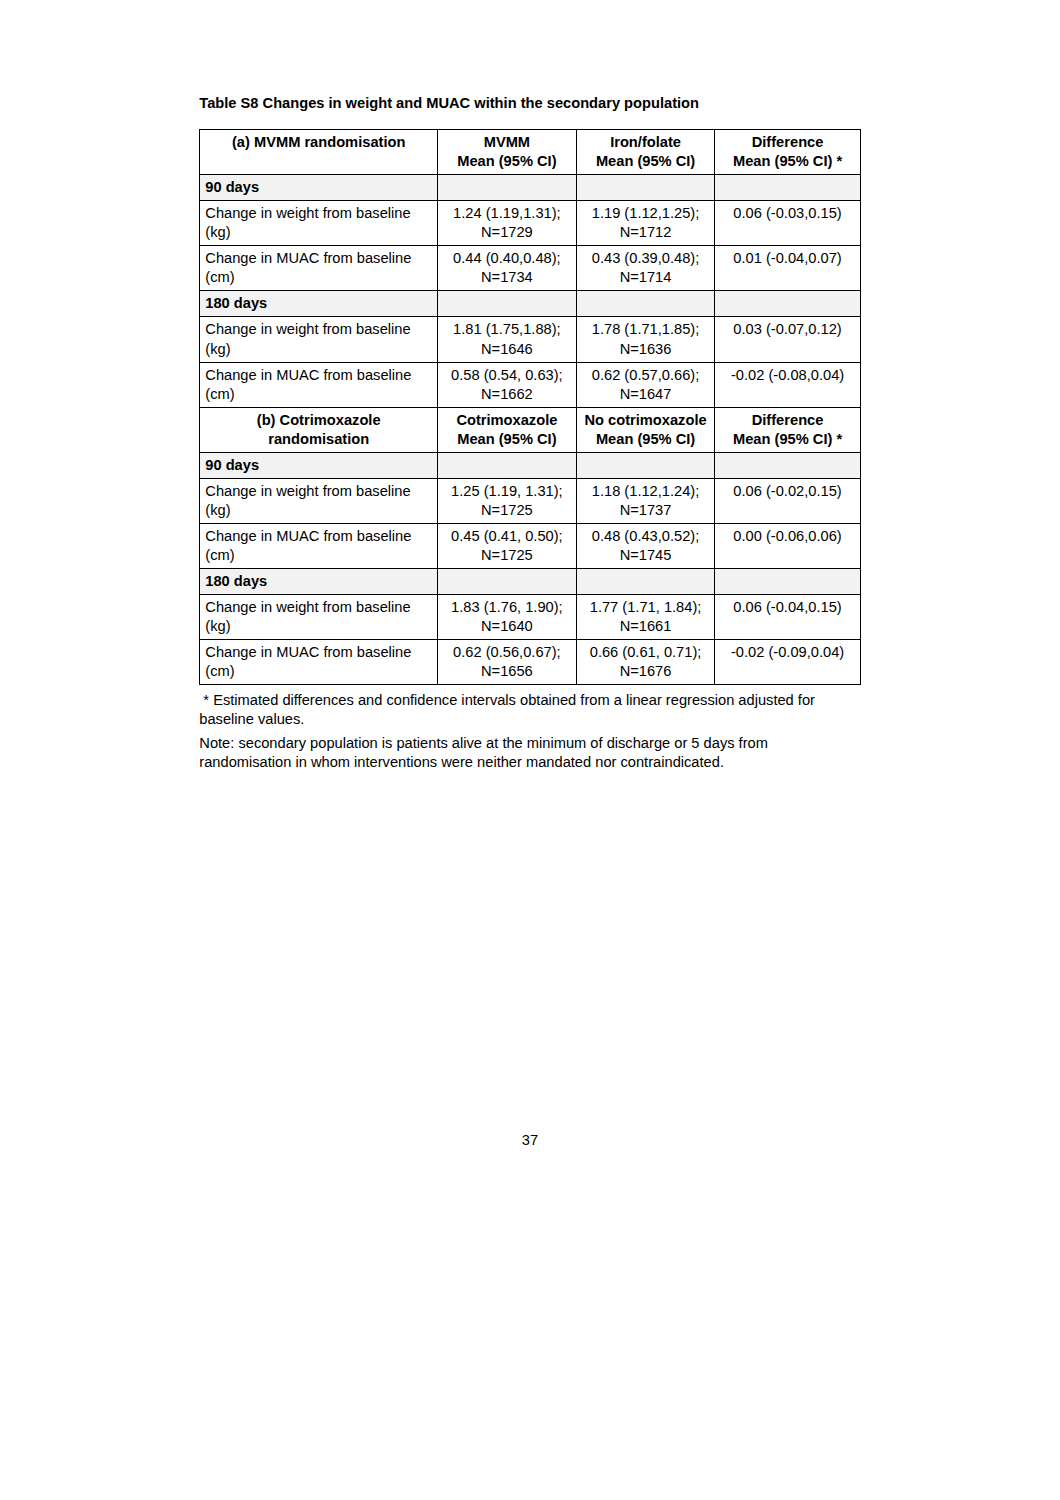Table S8 Changes in weight and MUAC within the secondary population
| (a) MVMM randomisation | MVMM Mean (95% CI) | Iron/folate Mean (95% CI) | Difference Mean (95% CI) * |
| --- | --- | --- | --- |
| 90 days | | | |
| Change in weight from baseline (kg) | 1.24 (1.19,1.31); N=1729 | 1.19 (1.12,1.25); N=1712 | 0.06 (-0.03,0.15) |
| Change in MUAC from baseline (cm) | 0.44 (0.40,0.48); N=1734 | 0.43 (0.39,0.48); N=1714 | 0.01 (-0.04,0.07) |
| 180 days | | | |
| Change in weight from baseline (kg) | 1.81 (1.75,1.88); N=1646 | 1.78 (1.71,1.85); N=1636 | 0.03 (-0.07,0.12) |
| Change in MUAC from baseline (cm) | 0.58 (0.54, 0.63); N=1662 | 0.62 (0.57,0.66); N=1647 | -0.02 (-0.08,0.04) |
| (b) Cotrimoxazole randomisation | Cotrimoxazole Mean (95% CI) | No cotrimoxazole Mean (95% CI) | Difference Mean (95% CI) * |
| 90 days | | | |
| Change in weight from baseline (kg) | 1.25 (1.19, 1.31); N=1725 | 1.18 (1.12,1.24); N=1737 | 0.06 (-0.02,0.15) |
| Change in MUAC from baseline (cm) | 0.45 (0.41, 0.50); N=1725 | 0.48 (0.43,0.52); N=1745 | 0.00 (-0.06,0.06) |
| 180 days | | | |
| Change in weight from baseline (kg) | 1.83 (1.76, 1.90); N=1640 | 1.77 (1.71, 1.84); N=1661 | 0.06 (-0.04,0.15) |
| Change in MUAC from baseline (cm) | 0.62 (0.56,0.67); N=1656 | 0.66 (0.61, 0.71); N=1676 | -0.02 (-0.09,0.04) |
* Estimated differences and confidence intervals obtained from a linear regression adjusted for baseline values.
Note: secondary population is patients alive at the minimum of discharge or 5 days from randomisation in whom interventions were neither mandated nor contraindicated.
37